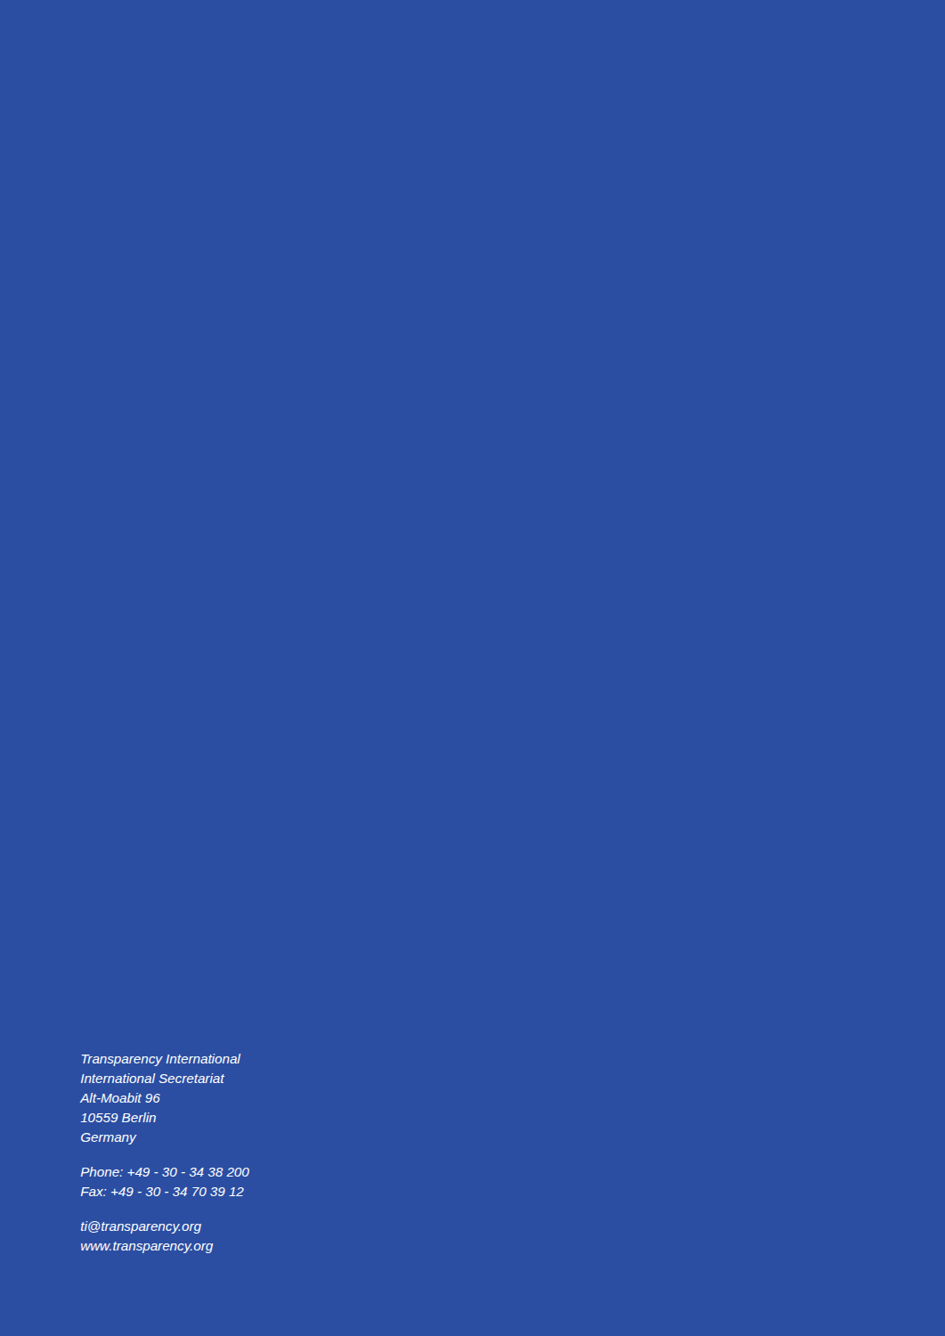Transparency International
International Secretariat
Alt-Moabit 96
10559 Berlin
Germany
Phone: +49 - 30 - 34 38 200
Fax: +49 - 30 - 34 70 39 12
ti@transparency.org
www.transparency.org